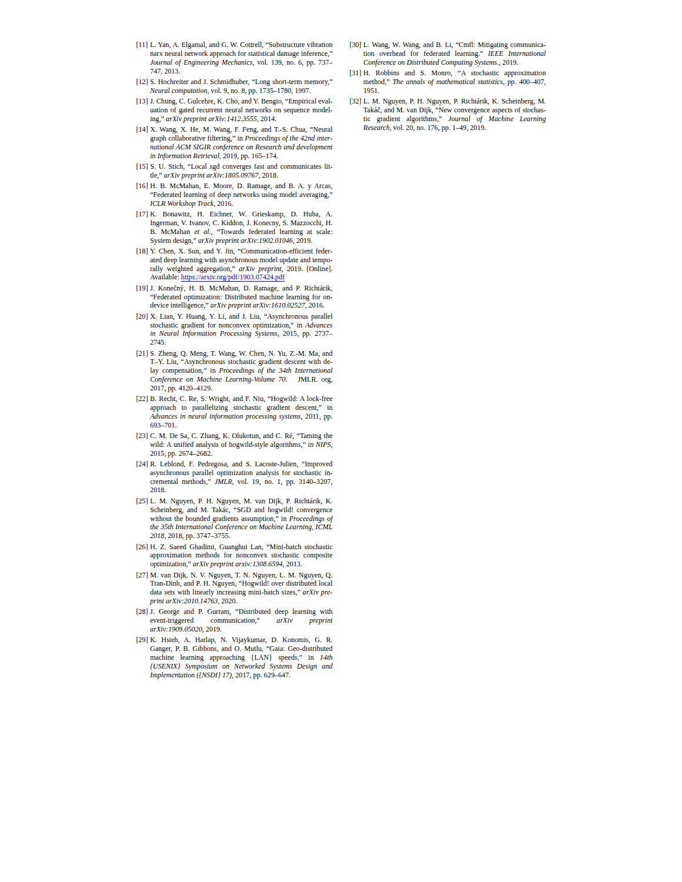[11] L. Yan, A. Elgamal, and G. W. Cottrell, “Substructure vibration narx neural network approach for statistical damage inference,” Journal of Engineering Mechanics, vol. 139, no. 6, pp. 737–747, 2013.
[12] S. Hochreiter and J. Schmidhuber, “Long short-term memory,” Neural computation, vol. 9, no. 8, pp. 1735–1780, 1997.
[13] J. Chung, C. Gulcehre, K. Cho, and Y. Bengio, “Empirical evaluation of gated recurrent neural networks on sequence modeling,” arXiv preprint arXiv:1412.3555, 2014.
[14] X. Wang, X. He, M. Wang, F. Feng, and T.-S. Chua, “Neural graph collaborative filtering,” in Proceedings of the 42nd international ACM SIGIR conference on Research and development in Information Retrieval, 2019, pp. 165–174.
[15] S. U. Stich, “Local sgd converges fast and communicates little,” arXiv preprint arXiv:1805.09767, 2018.
[16] H. B. McMahan, E. Moore, D. Ramage, and B. A. y Arcas, “Federated learning of deep networks using model averaging,” ICLR Workshop Track, 2016.
[17] K. Bonawitz, H. Eichner, W. Grieskamp, D. Huba, A. Ingerman, V. Ivanov, C. Kiddon, J. Konecny, S. Mazzocchi, H. B. McMahan et al., “Towards federated learning at scale: System design,” arXiv preprint arXiv:1902.01046, 2019.
[18] Y. Chen, X. Sun, and Y. Jin, “Communication-efficient federated deep learning with asynchronous model update and temporally weighted aggregation,” arXiv preprint, 2019. [Online]. Available: https://arxiv.org/pdf/1903.07424.pdf
[19] J. Konečný, H. B. McMahan, D. Ramage, and P. Richtárik, “Federated optimization: Distributed machine learning for on-device intelligence,” arXiv preprint arXiv:1610.02527, 2016.
[20] X. Lian, Y. Huang, Y. Li, and J. Liu, “Asynchronous parallel stochastic gradient for nonconvex optimization,” in Advances in Neural Information Processing Systems, 2015, pp. 2737–2745.
[21] S. Zheng, Q. Meng, T. Wang, W. Chen, N. Yu, Z.-M. Ma, and T.-Y. Liu, “Asynchronous stochastic gradient descent with delay compensation,” in Proceedings of the 34th International Conference on Machine Learning-Volume 70. JMLR. org, 2017, pp. 4120–4129.
[22] B. Recht, C. Re, S. Wright, and F. Niu, “Hogwild: A lock-free approach to parallelizing stochastic gradient descent,” in Advances in neural information processing systems, 2011, pp. 693–701.
[23] C. M. De Sa, C. Zhang, K. Olukotun, and C. Ré, “Taming the wild: A unified analysis of hogwild-style algorithms,” in NIPS, 2015, pp. 2674–2682.
[24] R. Leblond, F. Pedregosa, and S. Lacoste-Julien, “Improved asynchronous parallel optimization analysis for stochastic incremental methods,” JMLR, vol. 19, no. 1, pp. 3140–3207, 2018.
[25] L. M. Nguyen, P. H. Nguyen, M. van Dijk, P. Richtárik, K. Scheinberg, and M. Takác, “SGD and hogwild! convergence without the bounded gradients assumption,” in Proceedings of the 35th International Conference on Machine Learning, ICML 2018, 2018, pp. 3747–3755.
[26] H. Z. Saeed Ghadimi, Guanghui Lan, “Mini-batch stochastic approximation methods for nonconvex stochastic composite optimization,” arXiv preprint arxiv:1308.6594, 2013.
[27] M. van Dijk, N. V. Nguyen, T. N. Nguyen, L. M. Nguyen, Q. Tran-Dinh, and P. H. Nguyen, “Hogwild! over distributed local data sets with linearly increasing mini-batch sizes,” arXiv preprint arXiv:2010.14763, 2020.
[28] J. George and P. Gurram, “Distributed deep learning with event-triggered communication,” arXiv preprint arXiv:1909.05020, 2019.
[29] K. Hsieh, A. Harlap, N. Vijaykumar, D. Konomis, G. R. Ganger, P. B. Gibbons, and O. Mutlu, “Gaia: Geo-distributed machine learning approaching {LAN} speeds,” in 14th {USENIX} Symposium on Networked Systems Design and Implementation ({NSDI} 17), 2017, pp. 629–647.
[30] L. Wang, W. Wang, and B. Li, “Cmfl: Mitigating communication overhead for federated learning.” IEEE International Conference on Distributed Computing Systems., 2019.
[31] H. Robbins and S. Monro, “A stochastic approximation method,” The annals of mathematical statistics, pp. 400–407, 1951.
[32] L. M. Nguyen, P. H. Nguyen, P. Richtárik, K. Scheinberg, M. Takáč, and M. van Dijk, “New convergence aspects of stochastic gradient algorithms,” Journal of Machine Learning Research, vol. 20, no. 176, pp. 1–49, 2019.